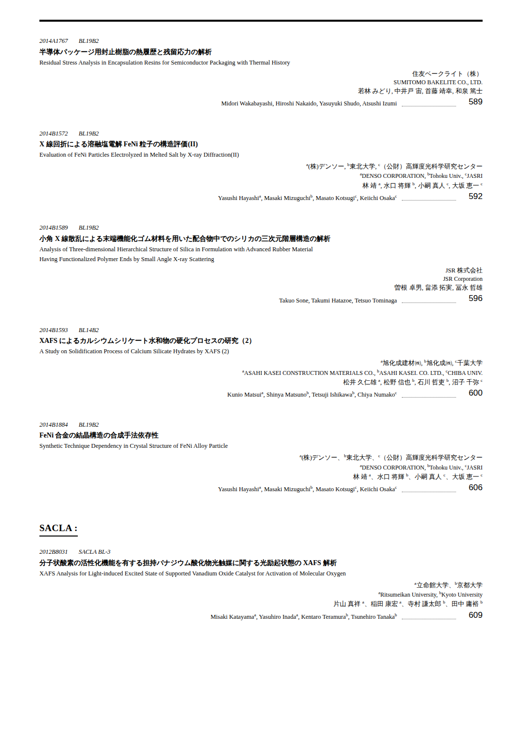2014A1767BL19B2
半導体パッケージ用封止樹脂の熱履歴と残留応力の解析
Residual Stress Analysis in Encapsulation Resins for Semiconductor Packaging with Thermal History
住友ベークライト（株）
SUMITOMO BAKELITE CO., LTD.
若林 みどり, 中井戸 宙, 首藤 靖幸, 和泉 篤士
Midori Wakabayashi, Hiroshi Nakaido, Yasuyuki Shudo, Atsushi Izumi
589
2014B1572BL19B2
X 線回折による溶融塩電解 FeNi 粒子の構造評価(II)
Evaluation of FeNi Particles Electrolyzed in Melted Salt by X-ray Diffraction(II)
a(株)デンソー, b東北大学, c（公財）高輝度光科学研究センター
aDENSO CORPORATION, bTohoku Univ., cJASRI
林 靖 a, 水口 将輝 b, 小嗣 真人 c, 大坂 恵一 c
Yasushi Hayashia, Masaki Mizuguchib, Masato Kotsugic, Keiichi Osakac
592
2014B1589BL19B2
小角 X 線散乱による末端機能化ゴム材料を用いた配合物中でのシリカの三次元階層構造の解析
Analysis of Three-dimensional Hierarchical Structure of Silica in Formulation with Advanced Rubber Material
Having Functionalized Polymer Ends by Small Angle X-ray Scattering
JSR 株式会社
JSR Corporation
曽根 卓男, 畠添 拓実, 冨永 哲雄
Takuo Sone, Takumi Hatazoe, Tetsuo Tominaga
596
2014B1593BL14B2
XAFS によるカルシウムシリケート水和物の硬化プロセスの研究（2）
A Study on Solidification Process of Calcium Silicate Hydrates by XAFS (2)
a旭化成建材㈱, b旭化成㈱, c千葉大学
aASAHI KASEI CONSTRUCTION MATERIALS CO., bASAHI KASEI. CO. LTD., cCHIBA UNIV.
松井 久仁雄 a, 松野 信也 b, 石川 哲吏 b, 沼子 千弥 c
Kunio Matsuia, Shinya Matsunob, Tetsuji Ishikawab, Chiya Numakoc
600
2014B1884BL19B2
FeNi 合金の結晶構造の合成手法依存性
Synthetic Technique Dependency in Crystal Structure of FeNi Alloy Particle
a(株)デンソー、b東北大学、c（公財）高輝度光科学研究センター
aDENSO CORPORATION, bTohoku Univ., cJASRI
林 靖 a、水口 将輝 b、小嗣 真人 c、大坂 恵一 c
Yasushi Hayashia, Masaki Mizuguchib, Masato Kotsugic, Keiichi Osakac
606
SACLA :
2012B8031SACLA BL-3
分子状酸素の活性化機能を有する担持バナジウム酸化物光触媒に関する光励起状態の XAFS 解析
XAFS Analysis for Light-induced Excited State of Supported Vanadium Oxide Catalyst for Activation of Molecular Oxygen
a立命館大学、b京都大学
aRitsumeikan University, bKyoto University
片山 真祥 a、稲田 康宏 a、寺村 謙太郎 b、田中 庸裕 b
Misaki Katayamaa, Yasuhiro Inadaa, Kentaro Teramurab, Tsunehiro Tanakab
609